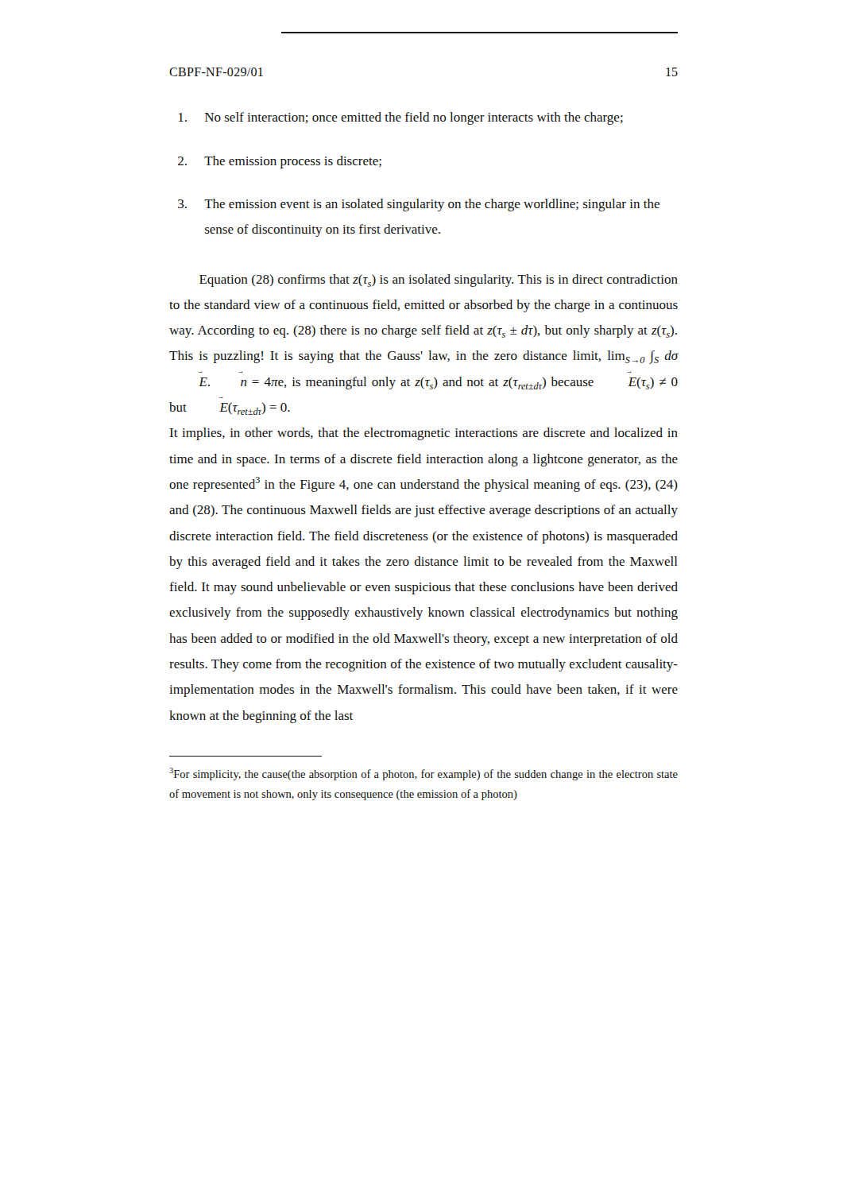CBPF-NF-029/01 15
No self interaction; once emitted the field no longer interacts with the charge;
The emission process is discrete;
The emission event is an isolated singularity on the charge worldline; singular in the sense of discontinuity on its first derivative.
Equation (28) confirms that z(τs) is an isolated singularity. This is in direct contradiction to the standard view of a continuous field, emitted or absorbed by the charge in a continuous way. According to eq. (28) there is no charge self field at z(τs ± dτ), but only sharply at z(τs). This is puzzling! It is saying that the Gauss' law, in the zero distance limit, lim S→0 ∫S dσ E.n = 4πe, is meaningful only at z(τs) and not at z(τret±dτ) because E(τs) ≠ 0 but E(τret±dτ) = 0.
It implies, in other words, that the electromagnetic interactions are discrete and localized in time and in space. In terms of a discrete field interaction along a lightcone generator, as the one represented3 in the Figure 4, one can understand the physical meaning of eqs. (23), (24) and (28). The continuous Maxwell fields are just effective average descriptions of an actually discrete interaction field. The field discreteness (or the existence of photons) is masqueraded by this averaged field and it takes the zero distance limit to be revealed from the Maxwell field. It may sound unbelievable or even suspicious that these conclusions have been derived exclusively from the supposedly exhaustively known classical electrodynamics but nothing has been added to or modified in the old Maxwell's theory, except a new interpretation of old results. They come from the recognition of the existence of two mutually excludent causality-implementation modes in the Maxwell's formalism. This could have been taken, if it were known at the beginning of the last
3For simplicity, the cause(the absorption of a photon, for example) of the sudden change in the electron state of movement is not shown, only its consequence (the emission of a photon)